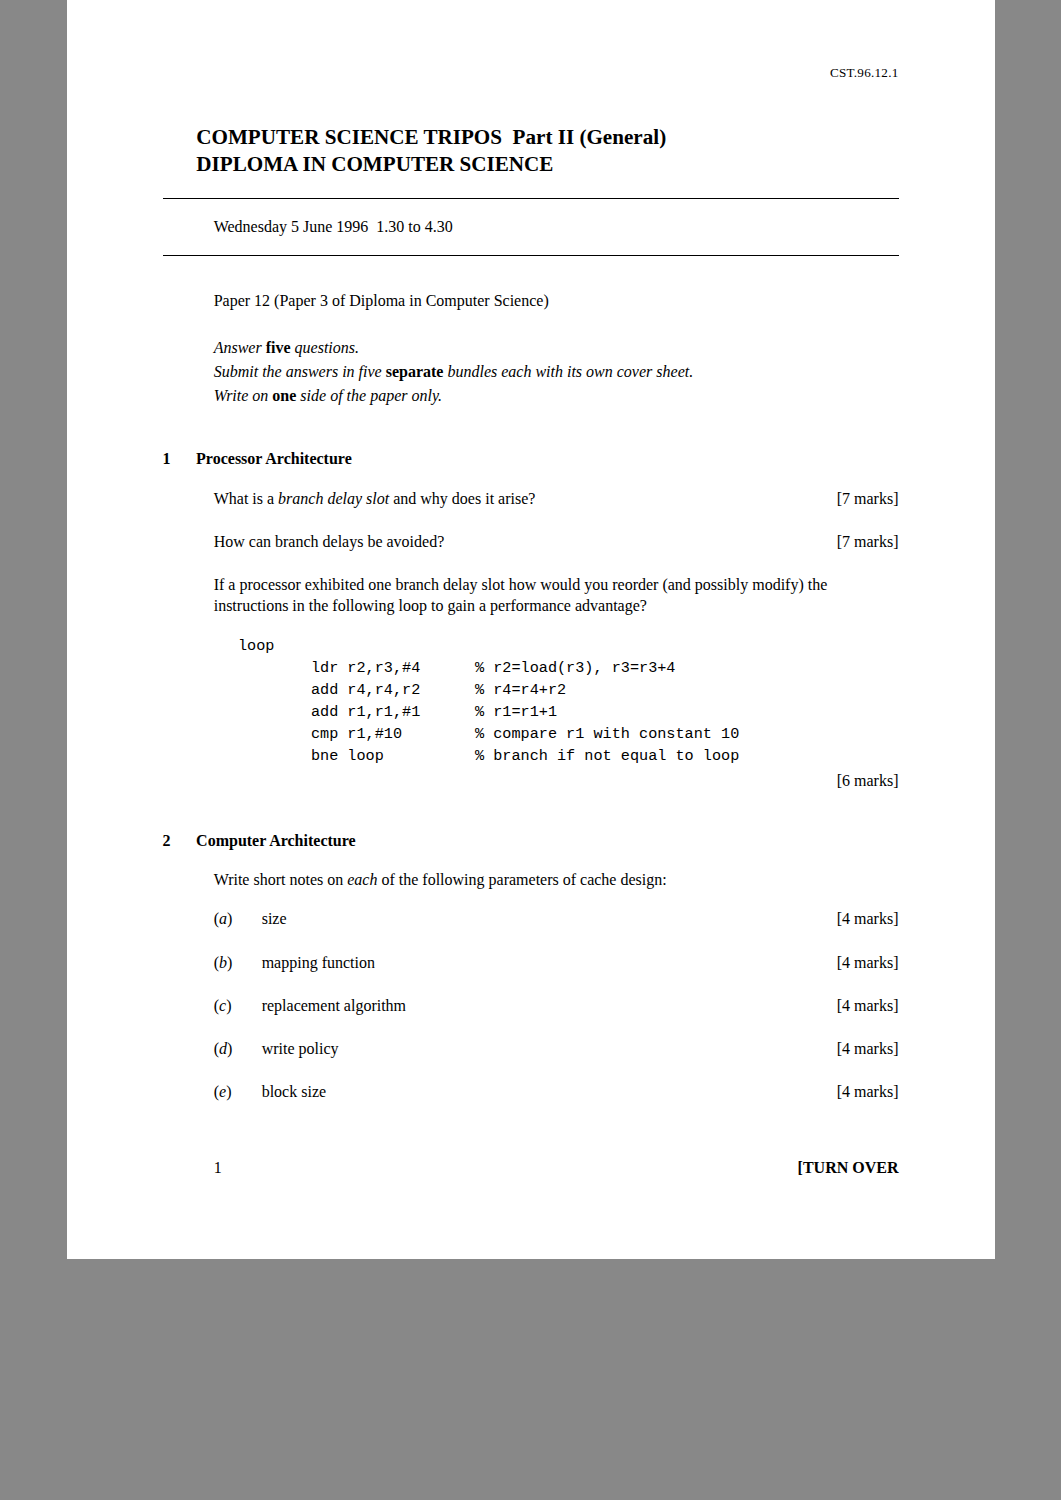CST.96.12.1
COMPUTER SCIENCE TRIPOS Part II (General)
DIPLOMA IN COMPUTER SCIENCE
Wednesday 5 June 1996 1.30 to 4.30
Paper 12 (Paper 3 of Diploma in Computer Science)
Answer five questions.
Submit the answers in five separate bundles each with its own cover sheet.
Write on one side of the paper only.
1 Processor Architecture
What is a branch delay slot and why does it arise?
[7 marks]
How can branch delays be avoided?
[7 marks]
If a processor exhibited one branch delay slot how would you reorder (and possibly modify) the instructions in the following loop to gain a performance advantage?
loop
        ldr r2,r3,#4      % r2=load(r3), r3=r3+4
        add r4,r4,r2      % r4=r4+r2
        add r1,r1,#1      % r1=r1+1
        cmp r1,#10        % compare r1 with constant 10
        bne loop          % branch if not equal to loop
[6 marks]
2 Computer Architecture
Write short notes on each of the following parameters of cache design:
(a) size[4 marks]
(b) mapping function[4 marks]
(c) replacement algorithm[4 marks]
(d) write policy[4 marks]
(e) block size[4 marks]
1
[TURN OVER